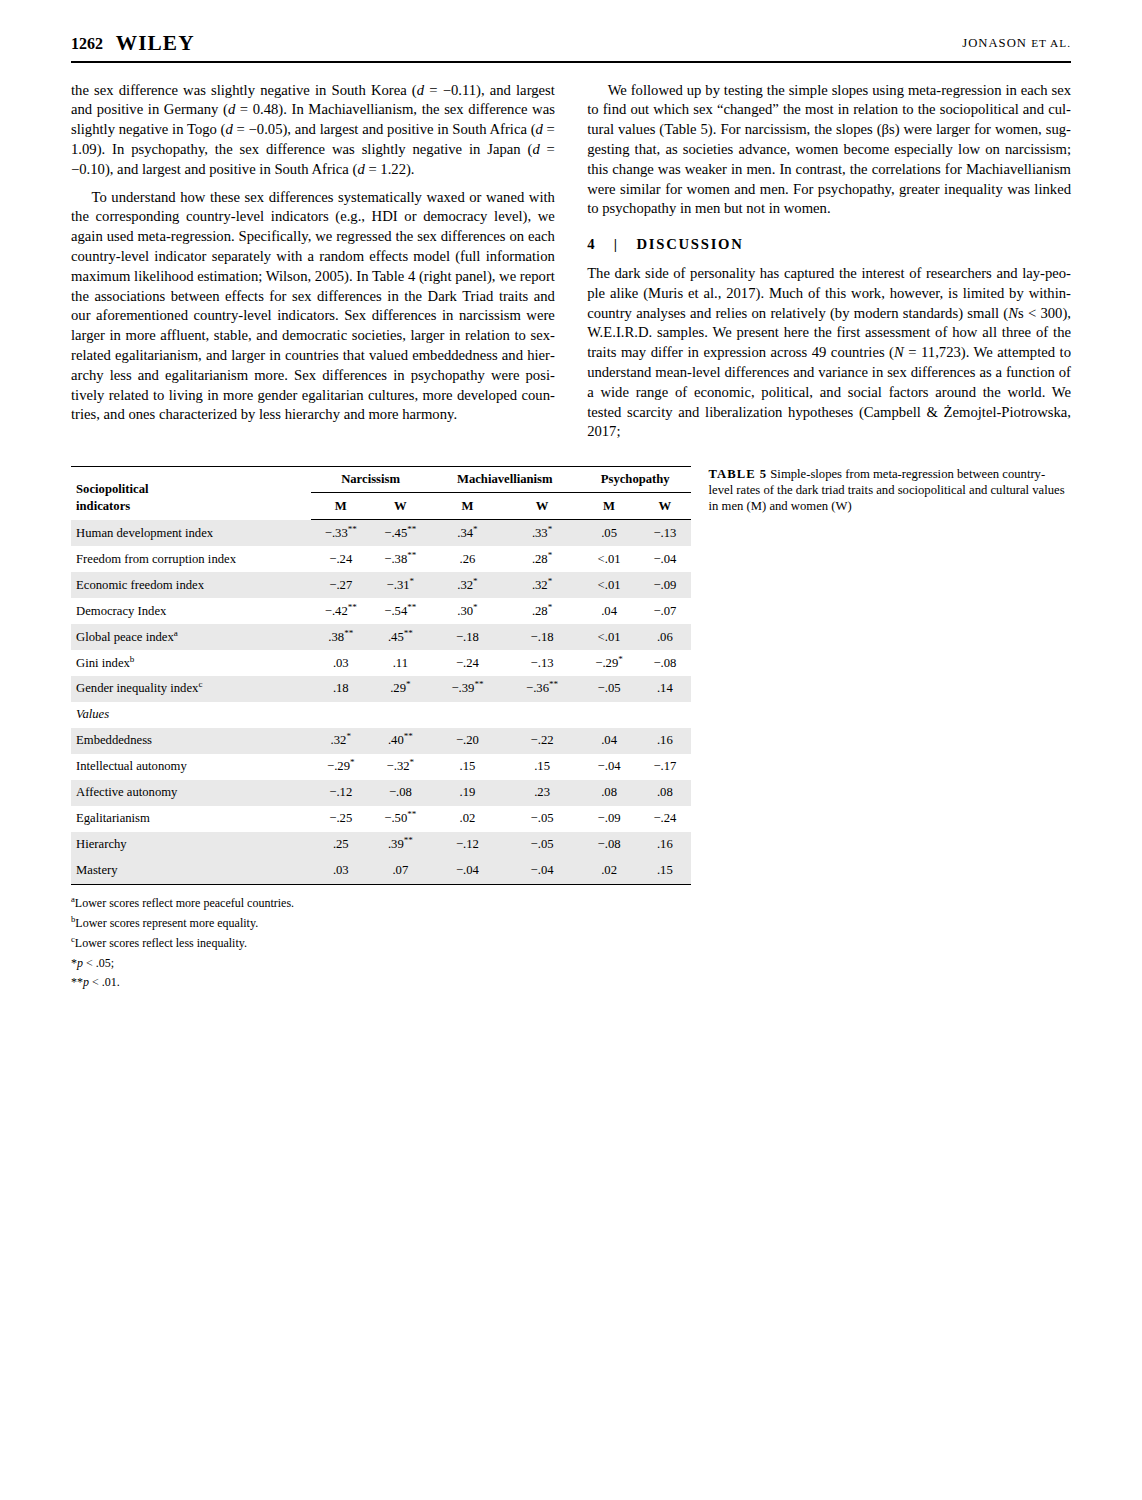1262 WILEY Jonason et al.
the sex difference was slightly negative in South Korea (d = −0.11), and largest and positive in Germany (d = 0.48). In Machiavellianism, the sex difference was slightly negative in Togo (d = −0.05), and largest and positive in South Africa (d = 1.09). In psychopathy, the sex difference was slightly negative in Japan (d = −0.10), and largest and positive in South Africa (d = 1.22).
To understand how these sex differences systematically waxed or waned with the corresponding country-level indicators (e.g., HDI or democracy level), we again used meta-regression. Specifically, we regressed the sex differences on each country-level indicator separately with a random effects model (full information maximum likelihood estimation; Wilson, 2005). In Table 4 (right panel), we report the associations between effects for sex differences in the Dark Triad traits and our aforementioned country-level indicators. Sex differences in narcissism were larger in more affluent, stable, and democratic societies, larger in relation to sex-related egalitarianism, and larger in countries that valued embeddedness and hierarchy less and egalitarianism more. Sex differences in psychopathy were positively related to living in more gender egalitarian cultures, more developed countries, and ones characterized by less hierarchy and more harmony.
We followed up by testing the simple slopes using meta-regression in each sex to find out which sex “changed” the most in relation to the sociopolitical and cultural values (Table 5). For narcissism, the slopes (βs) were larger for women, suggesting that, as societies advance, women become especially low on narcissism; this change was weaker in men. In contrast, the correlations for Machiavellianism were similar for women and men. For psychopathy, greater inequality was linked to psychopathy in men but not in women.
4|DISCUSSION
The dark side of personality has captured the interest of researchers and lay-people alike (Muris et al., 2017). Much of this work, however, is limited by within-country analyses and relies on relatively (by modern standards) small (Ns < 300), W.E.I.R.D. samples. We present here the first assessment of how all three of the traits may differ in expression across 49 countries (N = 11,723). We attempted to understand mean-level differences and variance in sex differences as a function of a wide range of economic, political, and social factors around the world. We tested scarcity and liberalization hypotheses (Campbell & Żemojtel-Piotrowska, 2017;
| Sociopolitical indicators | Narcissism | Machiavellianism | Psychopathy |
| --- | --- | --- | --- |
| M | W | M | W | M | W |
| Human development index | −.33 ** | −.45 ** | .34 * | .33 * | .05 | −.13 |
| Freedom from corruption index | −.24 | −.38 ** | .26 | .28 * | <.01 | −.04 |
| Economic freedom index | −.27 | −.31 * | .32 * | .32 * | <.01 | −.09 |
| Democracy Index | −.42 ** | −.54 ** | .30 * | .28 * | .04 | −.07 |
| Global peace index a | .38 ** | .45 ** | −.18 | −.18 | <.01 | .06 |
| Gini index b | .03 | .11 | −.24 | −.13 | −.29 * | −.08 |
| Gender inequality index c | .18 | .29 * | −.39 ** | −.36 ** | −.05 | .14 |
| Values |
| Embeddedness | .32 * | .40 ** | −.20 | −.22 | .04 | .16 |
| Intellectual autonomy | −.29 * | −.32 * | .15 | .15 | −.04 | −.17 |
| Affective autonomy | −.12 | −.08 | .19 | .23 | .08 | .08 |
| Egalitarianism | −.25 | −.50 ** | .02 | −.05 | −.09 | −.24 |
| Hierarchy | .25 | .39 ** | −.12 | −.05 | −.08 | .16 |
| Mastery | .03 | .07 | −.04 | −.04 | .02 | .15 |
TABLE 5 Simple-slopes from meta-regression between country-level rates of the dark triad traits and sociopolitical and cultural values in men (M) and women (W)
aLower scores reflect more peaceful countries.
bLower scores represent more equality.
cLower scores reflect less inequality.
*p < .05;
**p < .01.